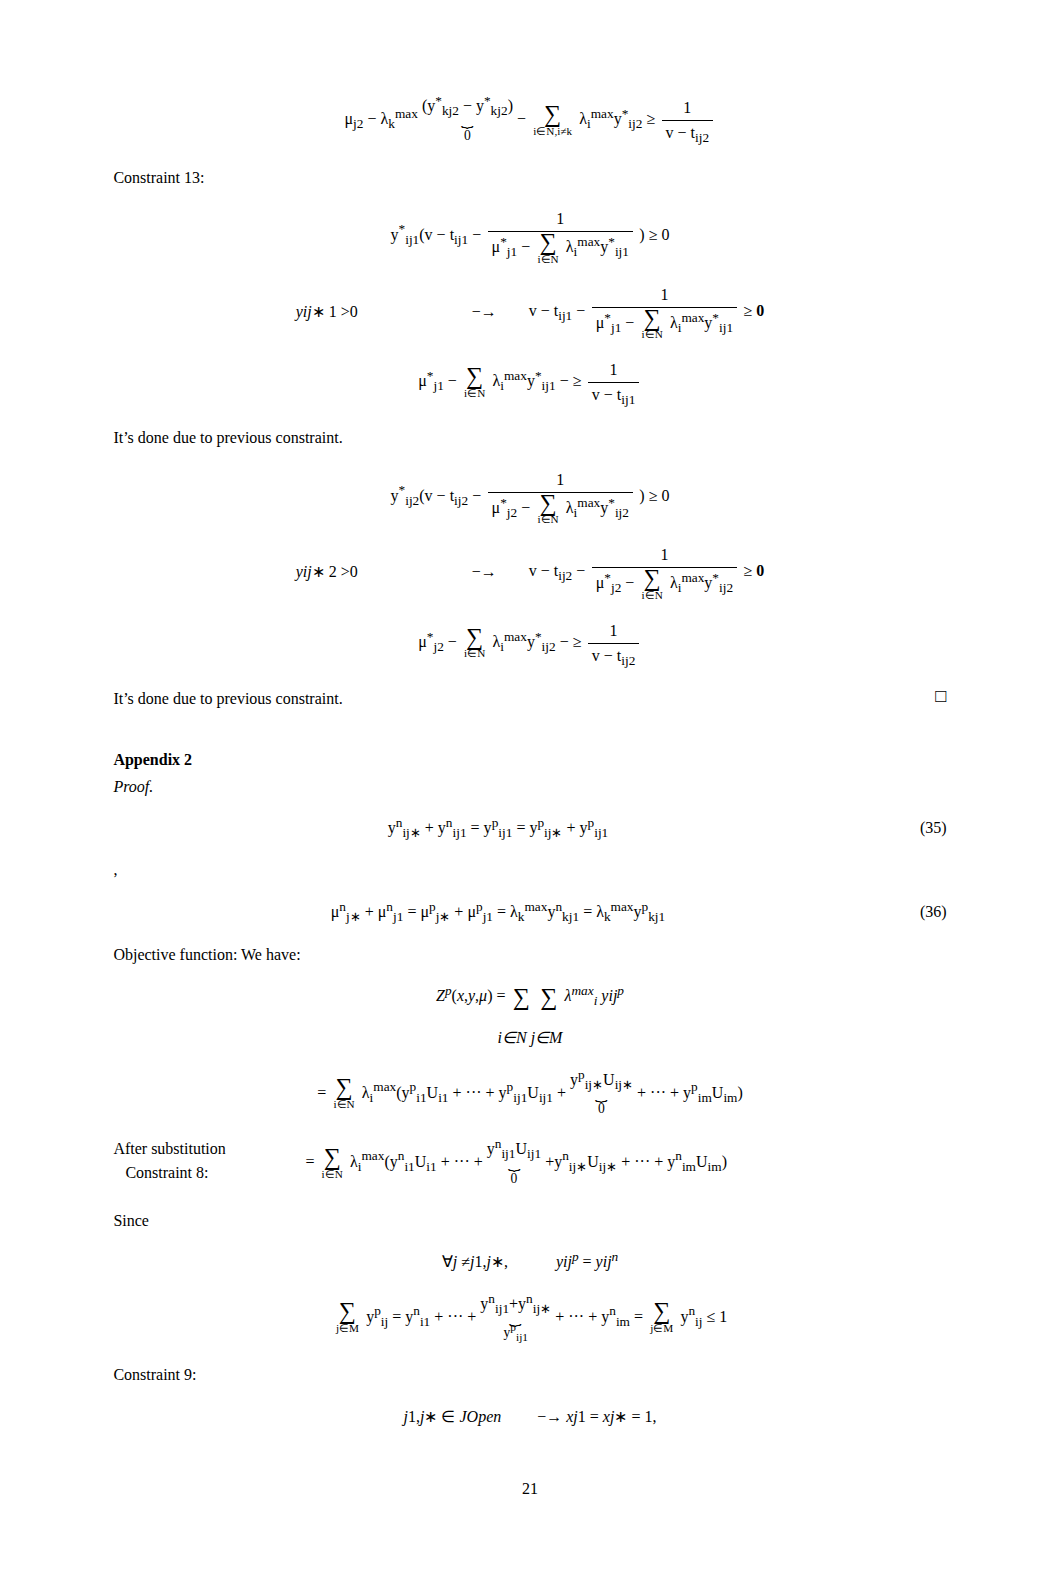μj2 − λkmax (y*kj2 − y*kj2) ⏟ 0 − ∑ i∈N,i≠k λimaxy*ij2 ≥ 1 v − tij2
Constraint 13:
y*ij1(v − tij1 − 1 μ*j1 − ∑i∈N λimaxy*ij1 ) ≥ 0
yij∗ 1 >0 −→ v − tij1 − 1 μ*j1 − ∑i∈N λimaxy*ij1 ≥ 0
μ*j1 − ∑i∈N λimaxy*ij1 − ≥ 1 v − tij1
It’s done due to previous constraint.
y*ij2(v − tij2 − 1 μ*j2 − ∑i∈N λimaxy*ij2 ) ≥ 0
yij∗ 2 >0 −→ v − tij2 − 1 μ*j2 − ∑i∈N λimaxy*ij2 ≥ 0
μ*j2 − ∑i∈N λimaxy*ij2 − ≥ 1 v − tij2
It’s done due to previous constraint. □
Appendix 2
Proof.
ynij∗ + ynij1 = ypij1 = ypij∗ + ypij1
(35)
,
μnj∗ + μnj1 = μpj∗ + μpj1 = λkmaxynkj1 = λkmaxypkj1
(36)
Objective function: We have:
Zp(x,y,μ) = ∑ ∑ λmaxi yijp
i∈N j∈M
= ∑i∈N λimax(ypi1Ui1 + ··· + ypij1Uij1 + ypij∗Uij∗ ⏟ 0 + ··· + ypimUim)
After substitution
Constraint 8:
= ∑i∈N λimax(yni1Ui1 + ··· + ynij1Uij1 ⏟ 0 +ynij∗Uij∗ + ··· + ynimUim)
Since
∀j ≠j1,j∗, yijp = yijn
∑j∈M ypij = yni1 + ··· + ynij1+ynij∗ ⏟ ypij1 + ··· + ynim = ∑j∈M ynij ≤ 1
Constraint 9:
j1,j∗ ∈ JOpen −→ xj1 = xj∗ = 1,
21